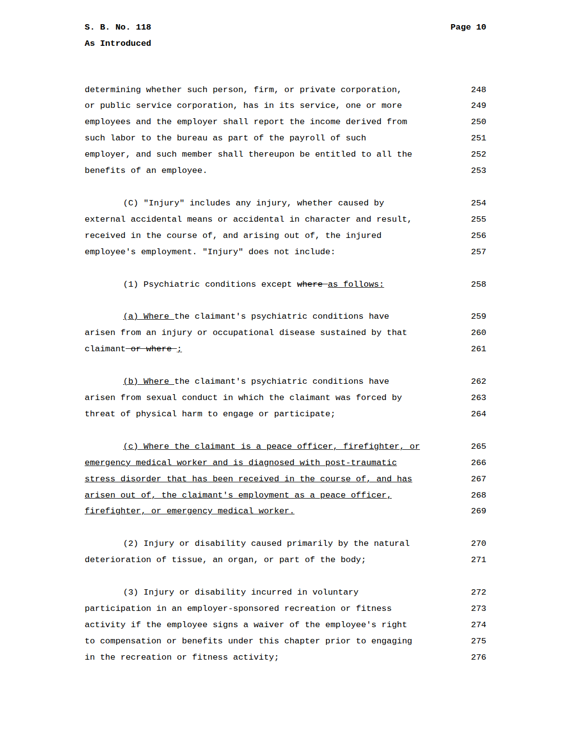S. B. No. 118 As Introduced
Page 10
determining whether such person, firm, or private corporation, 248
or public service corporation, has in its service, one or more 249
employees and the employer shall report the income derived from 250
such labor to the bureau as part of the payroll of such 251
employer, and such member shall thereupon be entitled to all the 252
benefits of an employee. 253
(C) "Injury" includes any injury, whether caused by 254
external accidental means or accidental in character and result, 255
received in the course of, and arising out of, the injured 256
employee's employment. "Injury" does not include: 257
(1) Psychiatric conditions except where as follows: 258
(a) Where the claimant's psychiatric conditions have 259
arisen from an injury or occupational disease sustained by that 260
claimant or where ; 261
(b) Where the claimant's psychiatric conditions have 262
arisen from sexual conduct in which the claimant was forced by 263
threat of physical harm to engage or participate; 264
(c) Where the claimant is a peace officer, firefighter, or 265
emergency medical worker and is diagnosed with post-traumatic 266
stress disorder that has been received in the course of, and has 267
arisen out of, the claimant's employment as a peace officer, 268
firefighter, or emergency medical worker. 269
(2) Injury or disability caused primarily by the natural 270
deterioration of tissue, an organ, or part of the body; 271
(3) Injury or disability incurred in voluntary 272
participation in an employer-sponsored recreation or fitness 273
activity if the employee signs a waiver of the employee's right 274
to compensation or benefits under this chapter prior to engaging 275
in the recreation or fitness activity; 276